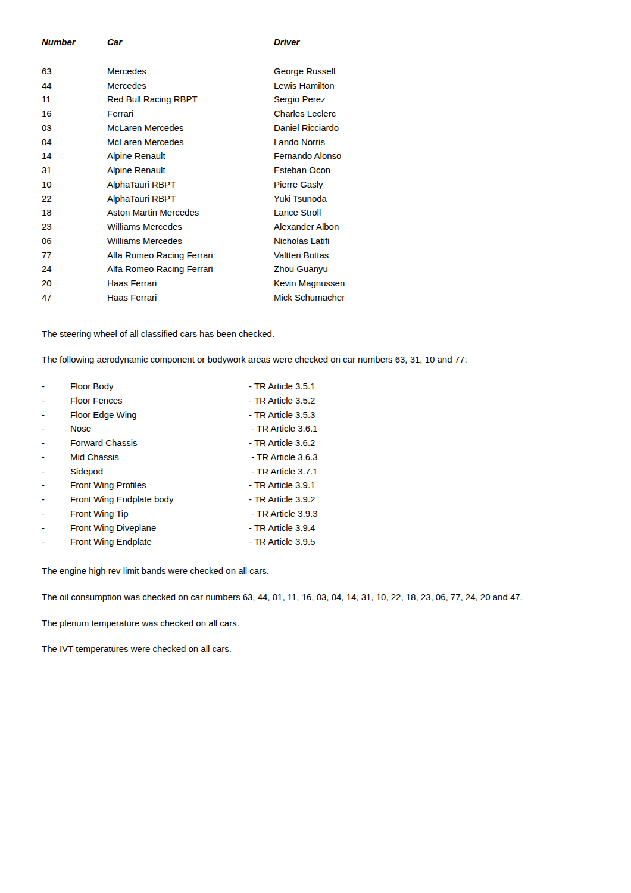| Number | Car | Driver |
| --- | --- | --- |
| 63 | Mercedes | George Russell |
| 44 | Mercedes | Lewis Hamilton |
| 11 | Red Bull Racing RBPT | Sergio Perez |
| 16 | Ferrari | Charles Leclerc |
| 03 | McLaren Mercedes | Daniel Ricciardo |
| 04 | McLaren Mercedes | Lando Norris |
| 14 | Alpine Renault | Fernando Alonso |
| 31 | Alpine Renault | Esteban Ocon |
| 10 | AlphaTauri RBPT | Pierre Gasly |
| 22 | AlphaTauri RBPT | Yuki Tsunoda |
| 18 | Aston Martin Mercedes | Lance Stroll |
| 23 | Williams Mercedes | Alexander Albon |
| 06 | Williams Mercedes | Nicholas Latifi |
| 77 | Alfa Romeo Racing Ferrari | Valtteri Bottas |
| 24 | Alfa Romeo Racing Ferrari | Zhou Guanyu |
| 20 | Haas Ferrari | Kevin Magnussen |
| 47 | Haas Ferrari | Mick Schumacher |
The steering wheel of all classified cars has been checked.
The following aerodynamic component or bodywork areas were checked on car numbers 63, 31, 10 and 77:
| - | Floor Body | - TR Article 3.5.1 |
| - | Floor Fences | - TR Article 3.5.2 |
| - | Floor Edge Wing | - TR Article 3.5.3 |
| - | Nose | - TR Article 3.6.1 |
| - | Forward Chassis | - TR Article 3.6.2 |
| - | Mid Chassis | - TR Article 3.6.3 |
| - | Sidepod | - TR Article 3.7.1 |
| - | Front Wing Profiles | - TR Article 3.9.1 |
| - | Front Wing Endplate body | - TR Article 3.9.2 |
| - | Front Wing Tip | - TR Article 3.9.3 |
| - | Front Wing Diveplane | - TR Article 3.9.4 |
| - | Front Wing Endplate | - TR Article 3.9.5 |
The engine high rev limit bands were checked on all cars.
The oil consumption was checked on car numbers 63, 44, 01, 11, 16, 03, 04, 14, 31, 10, 22, 18, 23, 06, 77, 24, 20 and 47.
The plenum temperature was checked on all cars.
The IVT temperatures were checked on all cars.